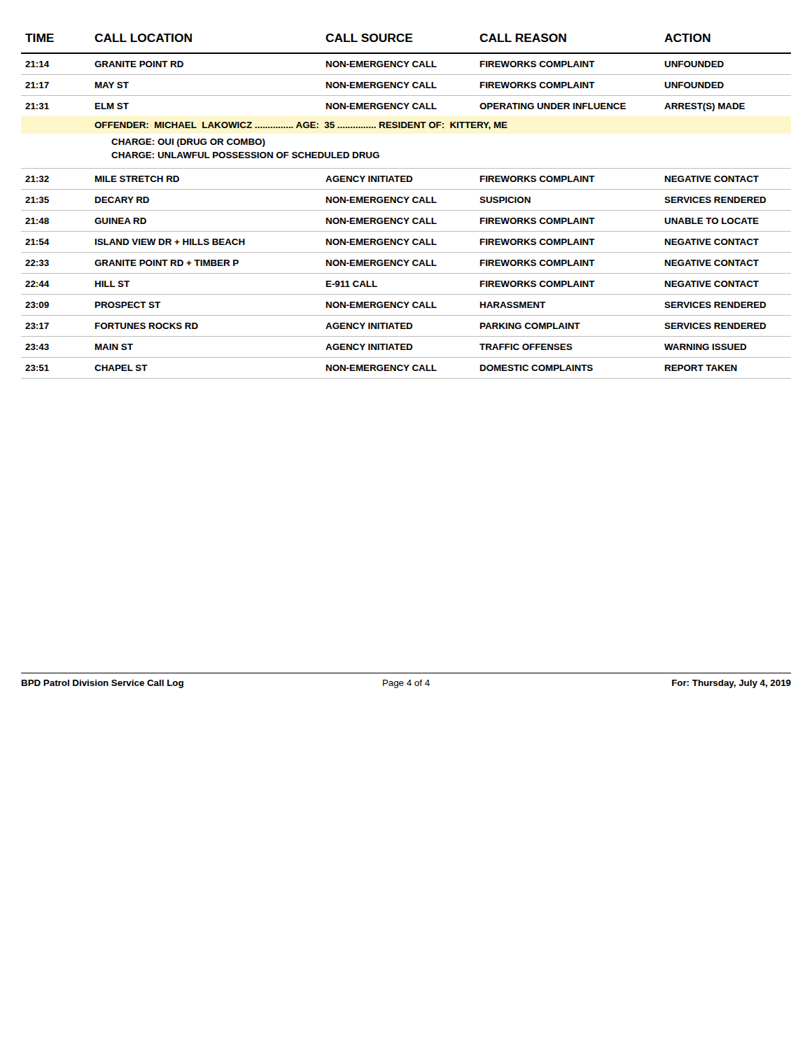| TIME | CALL LOCATION | CALL SOURCE | CALL REASON | ACTION |
| --- | --- | --- | --- | --- |
| 21:14 | GRANITE POINT RD | NON-EMERGENCY CALL | FIREWORKS COMPLAINT | UNFOUNDED |
| 21:17 | MAY ST | NON-EMERGENCY CALL | FIREWORKS COMPLAINT | UNFOUNDED |
| 21:31 | ELM ST | NON-EMERGENCY CALL | OPERATING UNDER INFLUENCE | ARREST(S) MADE |
| | OFFENDER: MICHAEL LAKOWICZ ............... AGE: 35 ............... RESIDENT OF: KITTERY, ME |
| | CHARGE: OUI (DRUG OR COMBO) CHARGE: UNLAWFUL POSSESSION OF SCHEDULED DRUG |
| 21:32 | MILE STRETCH RD | AGENCY INITIATED | FIREWORKS COMPLAINT | NEGATIVE CONTACT |
| 21:35 | DECARY RD | NON-EMERGENCY CALL | SUSPICION | SERVICES RENDERED |
| 21:48 | GUINEA RD | NON-EMERGENCY CALL | FIREWORKS COMPLAINT | UNABLE TO LOCATE |
| 21:54 | ISLAND VIEW DR + HILLS BEACH | NON-EMERGENCY CALL | FIREWORKS COMPLAINT | NEGATIVE CONTACT |
| 22:33 | GRANITE POINT RD + TIMBER P | NON-EMERGENCY CALL | FIREWORKS COMPLAINT | NEGATIVE CONTACT |
| 22:44 | HILL ST | E-911 CALL | FIREWORKS COMPLAINT | NEGATIVE CONTACT |
| 23:09 | PROSPECT ST | NON-EMERGENCY CALL | HARASSMENT | SERVICES RENDERED |
| 23:17 | FORTUNES ROCKS RD | AGENCY INITIATED | PARKING COMPLAINT | SERVICES RENDERED |
| 23:43 | MAIN ST | AGENCY INITIATED | TRAFFIC OFFENSES | WARNING ISSUED |
| 23:51 | CHAPEL ST | NON-EMERGENCY CALL | DOMESTIC COMPLAINTS | REPORT TAKEN |
BPD Patrol Division Service Call Log
Page 4 of 4
For: Thursday, July 4, 2019